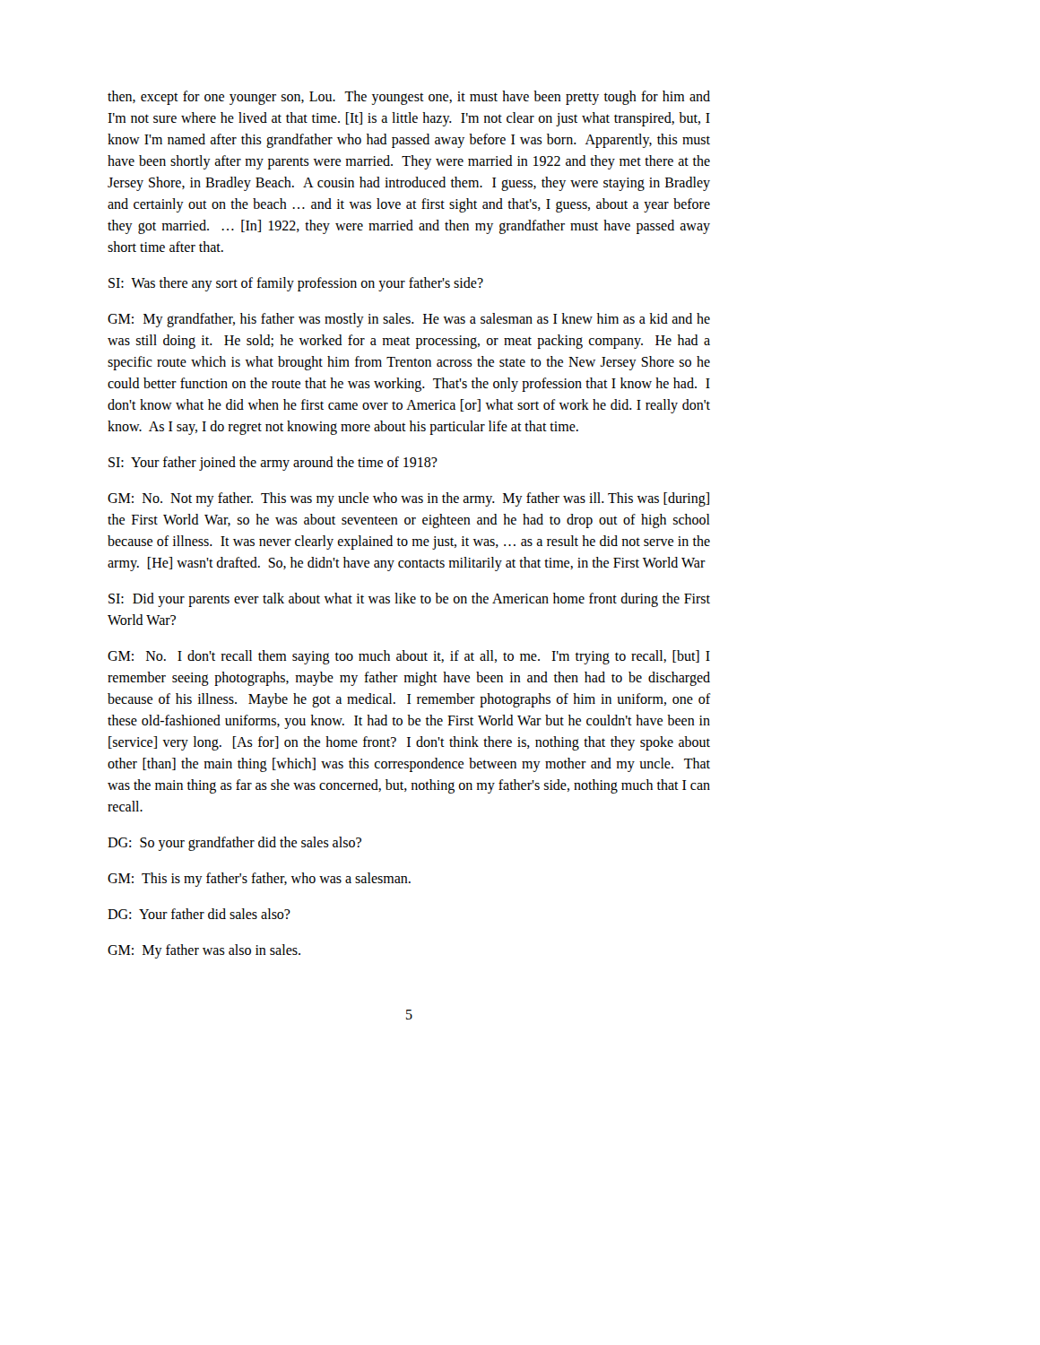then, except for one younger son, Lou. The youngest one, it must have been pretty tough for him and I'm not sure where he lived at that time. [It] is a little hazy. I'm not clear on just what transpired, but, I know I'm named after this grandfather who had passed away before I was born. Apparently, this must have been shortly after my parents were married. They were married in 1922 and they met there at the Jersey Shore, in Bradley Beach. A cousin had introduced them. I guess, they were staying in Bradley and certainly out on the beach … and it was love at first sight and that's, I guess, about a year before they got married. … [In] 1922, they were married and then my grandfather must have passed away short time after that.
SI: Was there any sort of family profession on your father's side?
GM: My grandfather, his father was mostly in sales. He was a salesman as I knew him as a kid and he was still doing it. He sold; he worked for a meat processing, or meat packing company. He had a specific route which is what brought him from Trenton across the state to the New Jersey Shore so he could better function on the route that he was working. That's the only profession that I know he had. I don't know what he did when he first came over to America [or] what sort of work he did. I really don't know. As I say, I do regret not knowing more about his particular life at that time.
SI: Your father joined the army around the time of 1918?
GM: No. Not my father. This was my uncle who was in the army. My father was ill. This was [during] the First World War, so he was about seventeen or eighteen and he had to drop out of high school because of illness. It was never clearly explained to me just, it was, … as a result he did not serve in the army. [He] wasn't drafted. So, he didn't have any contacts militarily at that time, in the First World War
SI: Did your parents ever talk about what it was like to be on the American home front during the First World War?
GM: No. I don't recall them saying too much about it, if at all, to me. I'm trying to recall, [but] I remember seeing photographs, maybe my father might have been in and then had to be discharged because of his illness. Maybe he got a medical. I remember photographs of him in uniform, one of these old-fashioned uniforms, you know. It had to be the First World War but he couldn't have been in [service] very long. [As for] on the home front? I don't think there is, nothing that they spoke about other [than] the main thing [which] was this correspondence between my mother and my uncle. That was the main thing as far as she was concerned, but, nothing on my father's side, nothing much that I can recall.
DG: So your grandfather did the sales also?
GM: This is my father's father, who was a salesman.
DG: Your father did sales also?
GM: My father was also in sales.
5